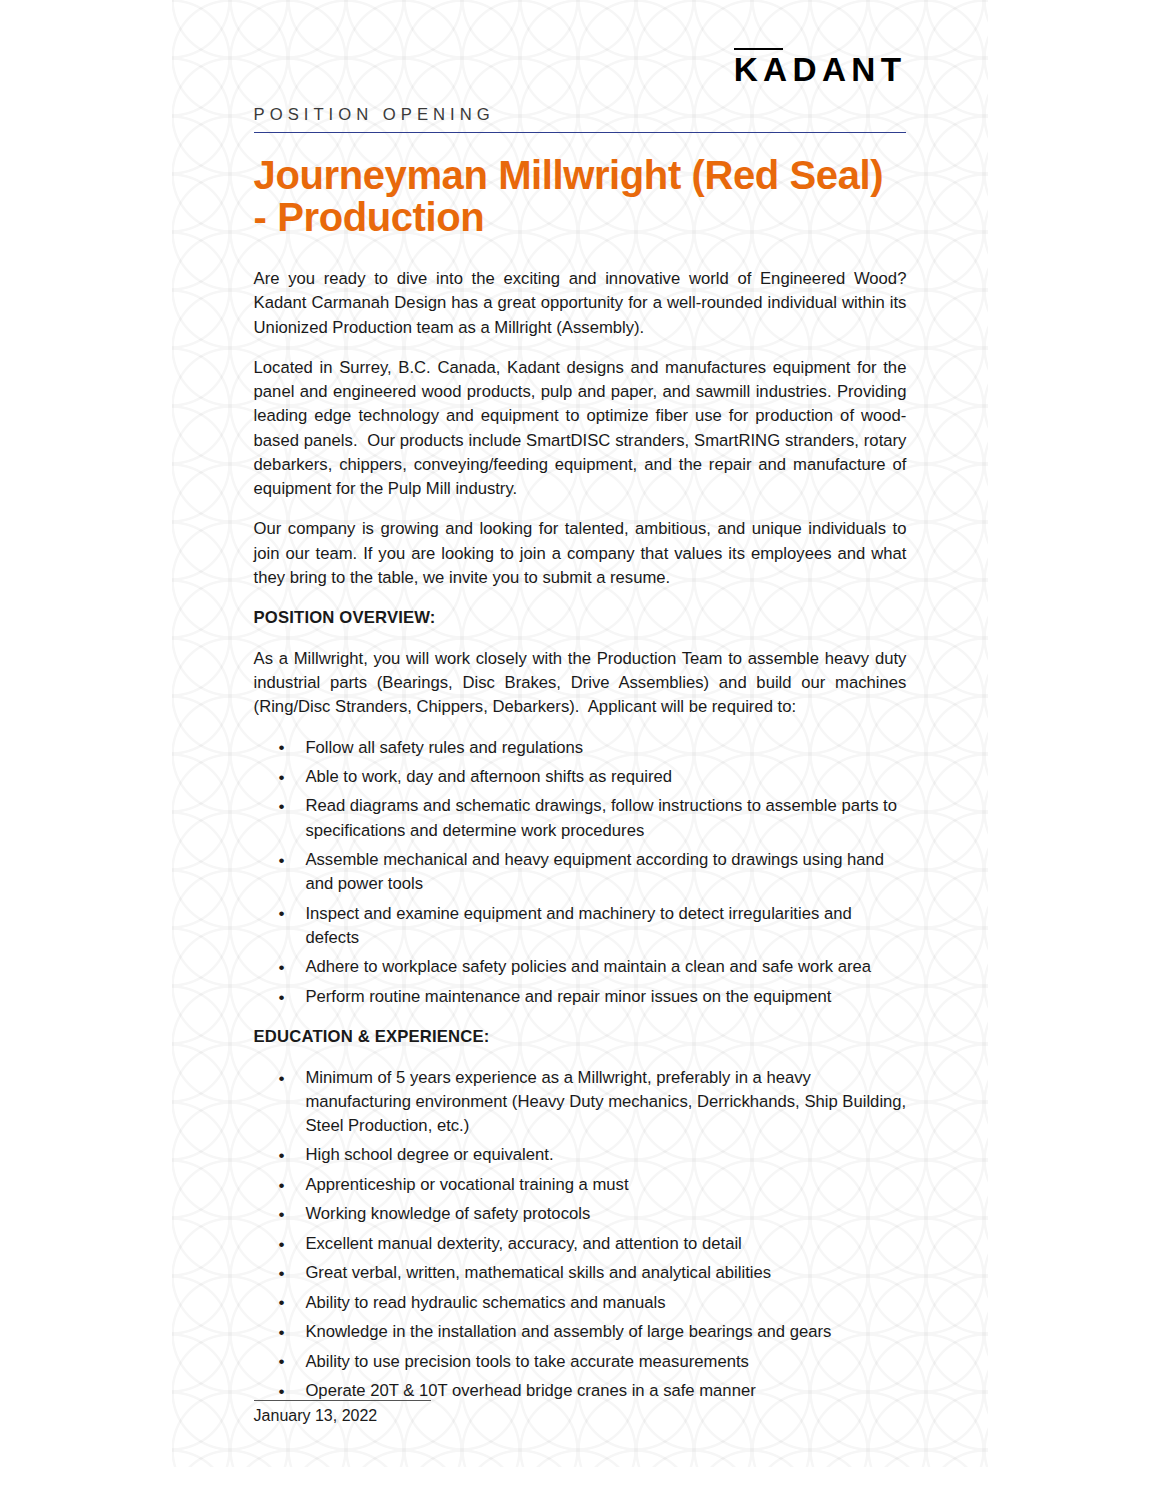KADANT
POSITION OPENING
Journeyman Millwright (Red Seal) - Production
Are you ready to dive into the exciting and innovative world of Engineered Wood? Kadant Carmanah Design has a great opportunity for a well-rounded individual within its Unionized Production team as a Millright (Assembly).
Located in Surrey, B.C. Canada, Kadant designs and manufactures equipment for the panel and engineered wood products, pulp and paper, and sawmill industries. Providing leading edge technology and equipment to optimize fiber use for production of wood-based panels. Our products include SmartDISC stranders, SmartRING stranders, rotary debarkers, chippers, conveying/feeding equipment, and the repair and manufacture of equipment for the Pulp Mill industry.
Our company is growing and looking for talented, ambitious, and unique individuals to join our team. If you are looking to join a company that values its employees and what they bring to the table, we invite you to submit a resume.
POSITION OVERVIEW:
As a Millwright, you will work closely with the Production Team to assemble heavy duty industrial parts (Bearings, Disc Brakes, Drive Assemblies) and build our machines (Ring/Disc Stranders, Chippers, Debarkers). Applicant will be required to:
Follow all safety rules and regulations
Able to work, day and afternoon shifts as required
Read diagrams and schematic drawings, follow instructions to assemble parts to specifications and determine work procedures
Assemble mechanical and heavy equipment according to drawings using hand and power tools
Inspect and examine equipment and machinery to detect irregularities and defects
Adhere to workplace safety policies and maintain a clean and safe work area
Perform routine maintenance and repair minor issues on the equipment
EDUCATION & EXPERIENCE:
Minimum of 5 years experience as a Millwright, preferably in a heavy manufacturing environment (Heavy Duty mechanics, Derrickhands, Ship Building, Steel Production, etc.)
High school degree or equivalent.
Apprenticeship or vocational training a must
Working knowledge of safety protocols
Excellent manual dexterity, accuracy, and attention to detail
Great verbal, written, mathematical skills and analytical abilities
Ability to read hydraulic schematics and manuals
Knowledge in the installation and assembly of large bearings and gears
Ability to use precision tools to take accurate measurements
Operate 20T & 10T overhead bridge cranes in a safe manner
January 13, 2022